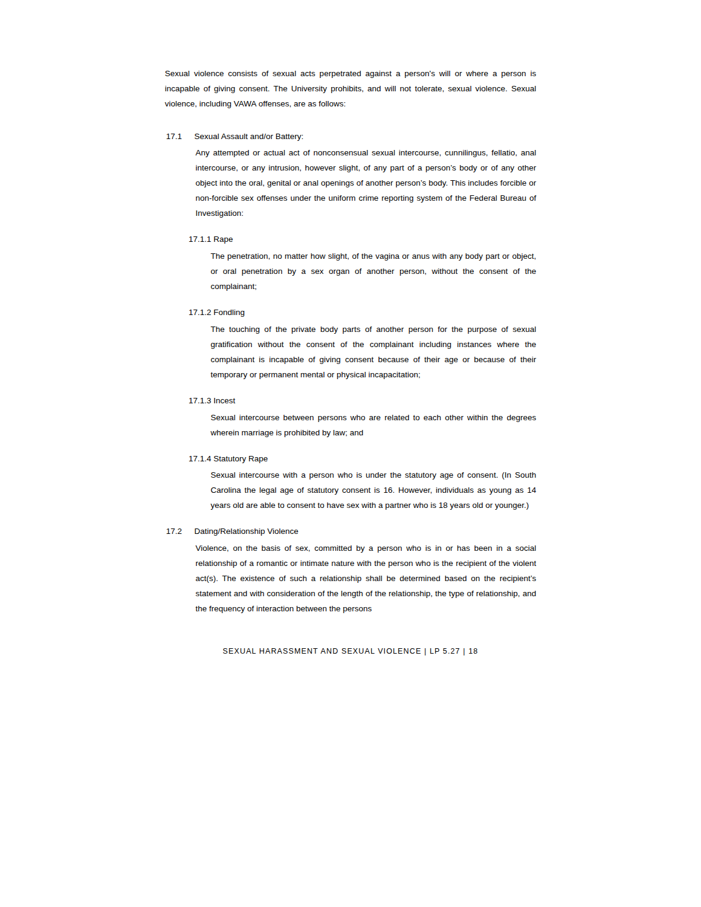Sexual violence consists of sexual acts perpetrated against a person's will or where a person is incapable of giving consent. The University prohibits, and will not tolerate, sexual violence. Sexual violence, including VAWA offenses, are as follows:
17.1 Sexual Assault and/or Battery:
Any attempted or actual act of nonconsensual sexual intercourse, cunnilingus, fellatio, anal intercourse, or any intrusion, however slight, of any part of a person’s body or of any other object into the oral, genital or anal openings of another person’s body. This includes forcible or non-forcible sex offenses under the uniform crime reporting system of the Federal Bureau of Investigation:
17.1.1 Rape
The penetration, no matter how slight, of the vagina or anus with any body part or object, or oral penetration by a sex organ of another person, without the consent of the complainant;
17.1.2 Fondling
The touching of the private body parts of another person for the purpose of sexual gratification without the consent of the complainant including instances where the complainant is incapable of giving consent because of their age or because of their temporary or permanent mental or physical incapacitation;
17.1.3 Incest
Sexual intercourse between persons who are related to each other within the degrees wherein marriage is prohibited by law; and
17.1.4 Statutory Rape
Sexual intercourse with a person who is under the statutory age of consent. (In South Carolina the legal age of statutory consent is 16. However, individuals as young as 14 years old are able to consent to have sex with a partner who is 18 years old or younger.)
17.2 Dating/Relationship Violence
Violence, on the basis of sex, committed by a person who is in or has been in a social relationship of a romantic or intimate nature with the person who is the recipient of the violent act(s). The existence of such a relationship shall be determined based on the recipient’s statement and with consideration of the length of the relationship, the type of relationship, and the frequency of interaction between the persons
SEXUAL HARASSMENT AND SEXUAL VIOLENCE | LP 5.27 | 18